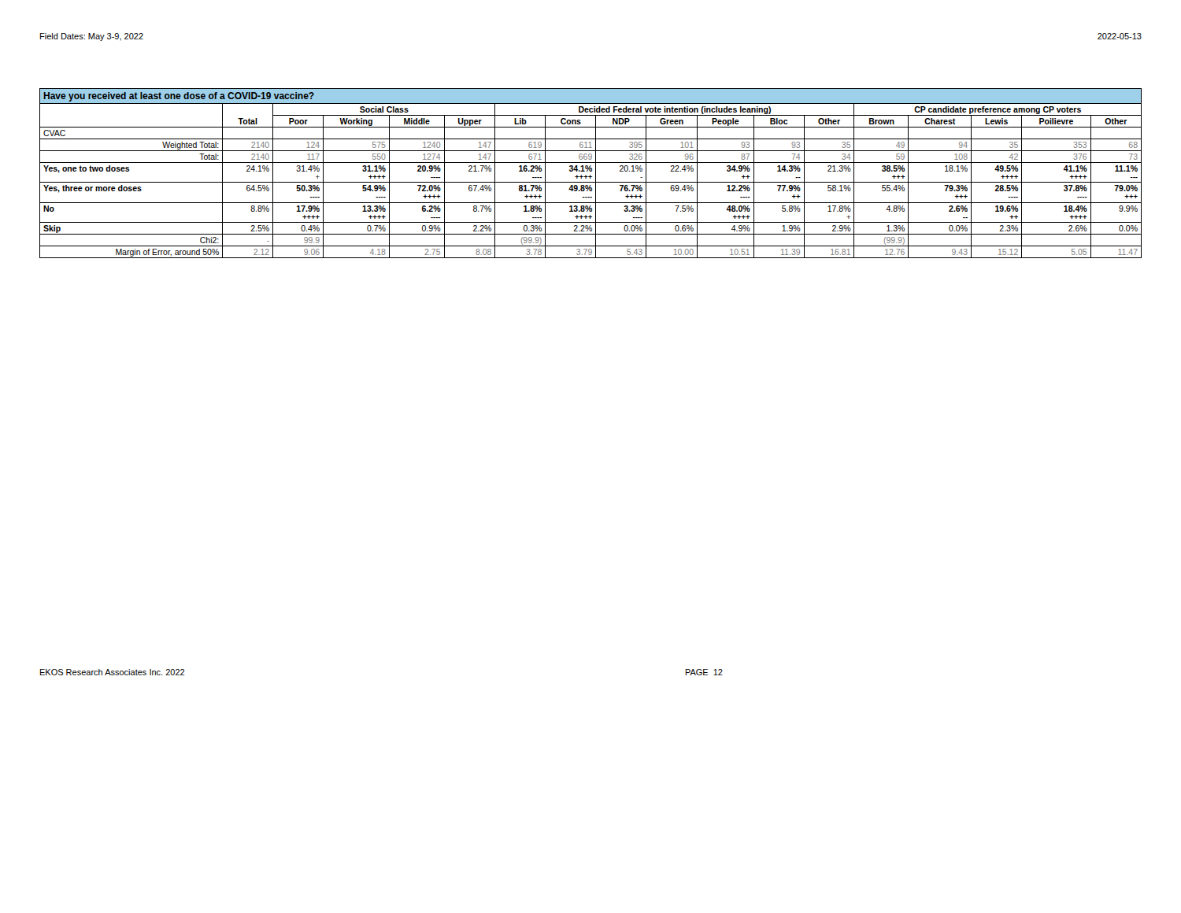Field Dates: May 3-9, 2022
2022-05-13
Have you received at least one dose of a COVID-19 vaccine?
| | Total | Social Class | Decided Federal vote intention (includes leaning) | CP candidate preference among CP voters |
| --- | --- | --- | --- | --- |
| Poor | Working | Middle | Upper | Lib | Cons | NDP | Green | People | Bloc | Other | Brown | Charest | Lewis | Poilievre | Other |
| CVAC | | | | | | | | | | | | | | | | | |
| Weighted Total: | 2140 | 124 | 575 | 1240 | 147 | 619 | 611 | 395 | 101 | 93 | 93 | 35 | 49 | 94 | 35 | 353 | 68 |
| Total: | 2140 | 117 | 550 | 1274 | 147 | 671 | 669 | 326 | 96 | 87 | 74 | 34 | 59 | 108 | 42 | 376 | 73 |
| Yes, one to two doses | 24.1% | 31.4% + | 31.1% ++++ | 20.9% ---- | 21.7% | 16.2% ---- | 34.1% ++++ | 20.1% - | 22.4% | 34.9% ++ | 14.3% -- | 21.3% | 38.5% +++ | 18.1% | 49.5% ++++ | 41.1% ++++ | 11.1% --- |
| Yes, three or more doses | 64.5% | 50.3% ---- | 54.9% ---- | 72.0% ++++ | 67.4% | 81.7% ++++ | 49.8% ---- | 76.7% ++++ | 69.4% | 12.2% ---- | 77.9% ++ | 58.1% | 55.4% | 79.3% +++ | 28.5% ---- | 37.8% ---- | 79.0% +++ |
| No | 8.8% | 17.9% ++++ | 13.3% ++++ | 6.2% ---- | 8.7% | 1.8% ---- | 13.8% ++++ | 3.3% ---- | 7.5% | 48.0% ++++ | 5.8% | 17.8% + | 4.8% | 2.6% -- | 19.6% ++ | 18.4% ++++ | 9.9% |
| Skip | 2.5% | 0.4% | 0.7% | 0.9% | 2.2% | 0.3% | 2.2% | 0.0% | 0.6% | 4.9% | 1.9% | 2.9% | 1.3% | 0.0% | 2.3% | 2.6% | 0.0% |
| Chi2: | - | 99.9 | | | | (99.9) | | | | | | | (99.9) | | | | |
| Margin of Error, around 50% | 2.12 | 9.06 | 4.18 | 2.75 | 8.08 | 3.78 | 3.79 | 5.43 | 10.00 | 10.51 | 11.39 | 16.81 | 12.76 | 9.43 | 15.12 | 5.05 | 11.47 |
EKOS Research Associates Inc. 2022
PAGE 12